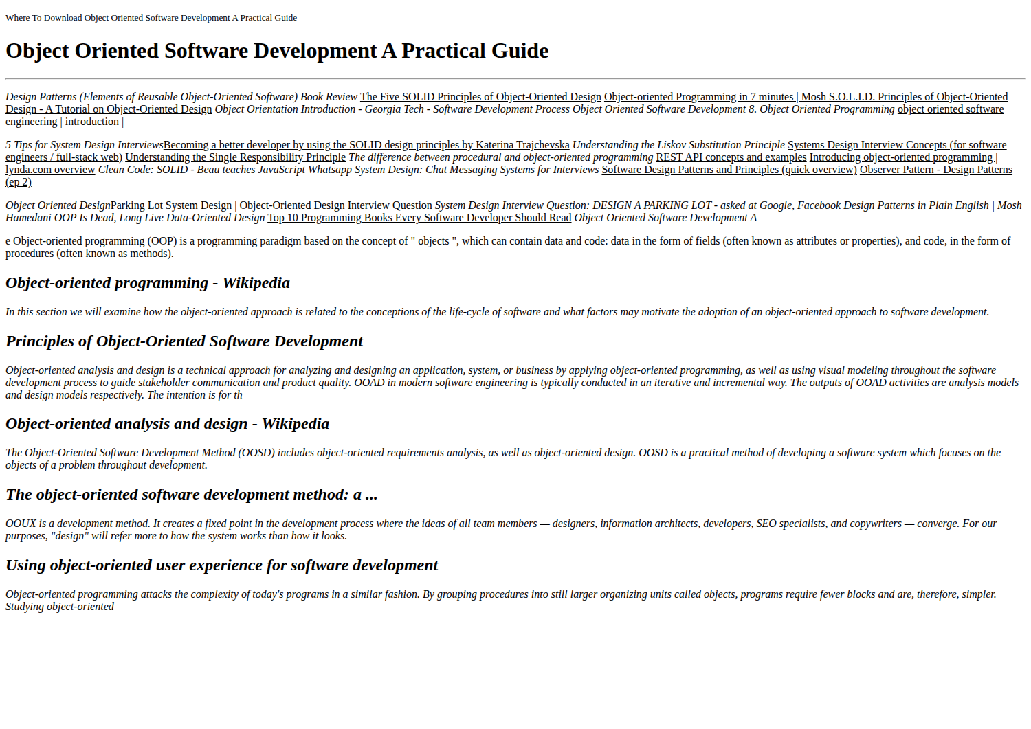Where To Download Object Oriented Software Development A Practical Guide
Object Oriented Software Development A Practical Guide
Design Patterns (Elements of Reusable Object-Oriented Software) Book Review The Five SOLID Principles of Object-Oriented Design Object-oriented Programming in 7 minutes | Mosh S.O.L.I.D. Principles of Object-Oriented Design - A Tutorial on Object-Oriented Design Object Orientation Introduction - Georgia Tech - Software Development Process Object Oriented Software Development 8. Object Oriented Programming object oriented software engineering | introduction |
5 Tips for System Design Interviews Becoming a better developer by using the SOLID design principles by Katerina Trajchevska Understanding the Liskov Substitution Principle Systems Design Interview Concepts (for software engineers / full-stack web) Understanding the Single Responsibility Principle The difference between procedural and object-oriented programming REST API concepts and examples Introducing object-oriented programming | lynda.com overview Clean Code: SOLID - Beau teaches JavaScript Whatsapp System Design: Chat Messaging Systems for Interviews Software Design Patterns and Principles (quick overview) Observer Pattern - Design Patterns (ep 2)
Object Oriented Design Parking Lot System Design | Object-Oriented Design Interview Question System Design Interview Question: DESIGN A PARKING LOT - asked at Google, Facebook Design Patterns in Plain English | Mosh Hamedani OOP Is Dead, Long Live Data-Oriented Design Top 10 Programming Books Every Software Developer Should Read Object Oriented Software Development A
e Object-oriented programming (OOP) is a programming paradigm based on the concept of " objects ", which can contain data and code: data in the form of fields (often known as attributes or properties), and code, in the form of procedures (often known as methods).
Object-oriented programming - Wikipedia
In this section we will examine how the object-oriented approach is related to the conceptions of the life-cycle of software and what factors may motivate the adoption of an object-oriented approach to software development.
Principles of Object-Oriented Software Development
Object-oriented analysis and design is a technical approach for analyzing and designing an application, system, or business by applying object-oriented programming, as well as using visual modeling throughout the software development process to guide stakeholder communication and product quality. OOAD in modern software engineering is typically conducted in an iterative and incremental way. The outputs of OOAD activities are analysis models and design models respectively. The intention is for th
Object-oriented analysis and design - Wikipedia
The Object-Oriented Software Development Method (OOSD) includes object-oriented requirements analysis, as well as object-oriented design. OOSD is a practical method of developing a software system which focuses on the objects of a problem throughout development.
The object-oriented software development method: a ...
OOUX is a development method. It creates a fixed point in the development process where the ideas of all team members — designers, information architects, developers, SEO specialists, and copywriters — converge. For our purposes, "design" will refer more to how the system works than how it looks.
Using object-oriented user experience for software development
Object-oriented programming attacks the complexity of today's programs in a similar fashion. By grouping procedures into still larger organizing units called objects, programs require fewer blocks and are, therefore, simpler. Studying object-oriented